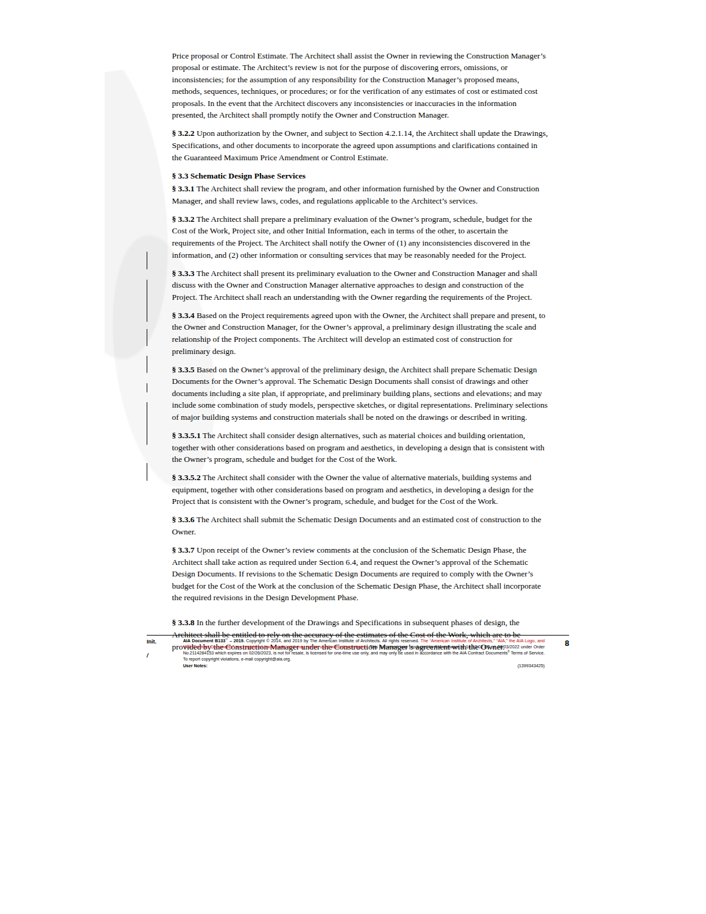Price proposal or Control Estimate. The Architect shall assist the Owner in reviewing the Construction Manager’s proposal or estimate. The Architect’s review is not for the purpose of discovering errors, omissions, or inconsistencies; for the assumption of any responsibility for the Construction Manager’s proposed means, methods, sequences, techniques, or procedures; or for the verification of any estimates of cost or estimated cost proposals. In the event that the Architect discovers any inconsistencies or inaccuracies in the information presented, the Architect shall promptly notify the Owner and Construction Manager.
§ 3.2.2 Upon authorization by the Owner, and subject to Section 4.2.1.14, the Architect shall update the Drawings, Specifications, and other documents to incorporate the agreed upon assumptions and clarifications contained in the Guaranteed Maximum Price Amendment or Control Estimate.
§ 3.3 Schematic Design Phase Services
§ 3.3.1 The Architect shall review the program, and other information furnished by the Owner and Construction Manager, and shall review laws, codes, and regulations applicable to the Architect’s services.
§ 3.3.2 The Architect shall prepare a preliminary evaluation of the Owner’s program, schedule, budget for the Cost of the Work, Project site, and other Initial Information, each in terms of the other, to ascertain the requirements of the Project. The Architect shall notify the Owner of (1) any inconsistencies discovered in the information, and (2) other information or consulting services that may be reasonably needed for the Project.
§ 3.3.3 The Architect shall present its preliminary evaluation to the Owner and Construction Manager and shall discuss with the Owner and Construction Manager alternative approaches to design and construction of the Project. The Architect shall reach an understanding with the Owner regarding the requirements of the Project.
§ 3.3.4 Based on the Project requirements agreed upon with the Owner, the Architect shall prepare and present, to the Owner and Construction Manager, for the Owner’s approval, a preliminary design illustrating the scale and relationship of the Project components. The Architect will develop an estimated cost of construction for preliminary design.
§ 3.3.5 Based on the Owner’s approval of the preliminary design, the Architect shall prepare Schematic Design Documents for the Owner’s approval. The Schematic Design Documents shall consist of drawings and other documents including a site plan, if appropriate, and preliminary building plans, sections and elevations; and may include some combination of study models, perspective sketches, or digital representations. Preliminary selections of major building systems and construction materials shall be noted on the drawings or described in writing.
§ 3.3.5.1 The Architect shall consider design alternatives, such as material choices and building orientation, together with other considerations based on program and aesthetics, in developing a design that is consistent with the Owner’s program, schedule and budget for the Cost of the Work.
§ 3.3.5.2 The Architect shall consider with the Owner the value of alternative materials, building systems and equipment, together with other considerations based on program and aesthetics, in developing a design for the Project that is consistent with the Owner’s program, schedule, and budget for the Cost of the Work.
§ 3.3.6 The Architect shall submit the Schematic Design Documents and an estimated cost of construction to the Owner.
§ 3.3.7 Upon receipt of the Owner’s review comments at the conclusion of the Schematic Design Phase, the Architect shall take action as required under Section 6.4, and request the Owner’s approval of the Schematic Design Documents. If revisions to the Schematic Design Documents are required to comply with the Owner’s budget for the Cost of the Work at the conclusion of the Schematic Design Phase, the Architect shall incorporate the required revisions in the Design Development Phase.
§ 3.3.8 In the further development of the Drawings and Specifications in subsequent phases of design, the Architect shall be entitled to rely on the accuracy of the estimates of the Cost of the Work, which are to be provided by the Construction Manager under the Construction Manager’s agreement with the Owner.
| Init. / | AIA Document B133 ™ – 2019. Copyright © 2014, and 2019 by The American Institute of Architects. All rights reserved. The “American Institute of Architects,” “AIA,” the AIA Logo, and “AIA Contract Documents” are registered trademarks and may not be used without permission. This document was produced by AIA software at 16:13:02 ET on 06/03/2022 under Order No.2114284153 which expires on 02/26/2023, is not for resale, is licensed for one-time use only, and may only be used in accordance with the AIA Contract Documents ® Terms of Service. To report copyright violations, e-mail copyright@aia.org. (1399343425) User Notes: | 8 |